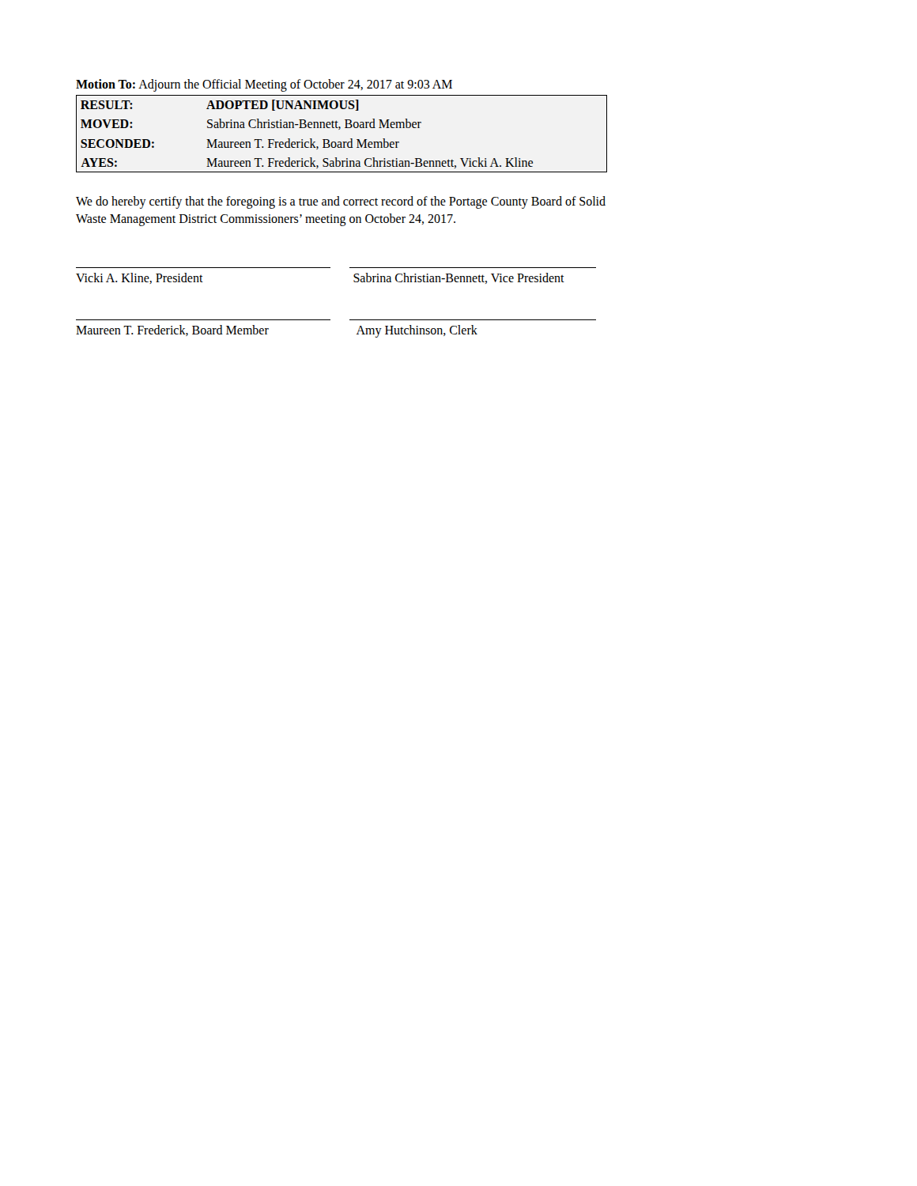Motion To: Adjourn the Official Meeting of October 24, 2017 at 9:03 AM
| RESULT: | ADOPTED [UNANIMOUS] |
| MOVED: | Sabrina Christian-Bennett, Board Member |
| SECONDED: | Maureen T. Frederick, Board Member |
| AYES: | Maureen T. Frederick, Sabrina Christian-Bennett, Vicki A. Kline |
We do hereby certify that the foregoing is a true and correct record of the Portage County Board of Solid Waste Management District Commissioners’ meeting on October 24, 2017.
| Vicki A. Kline, President | Sabrina Christian-Bennett, Vice President |
| Maureen T. Frederick, Board Member | Amy Hutchinson, Clerk |